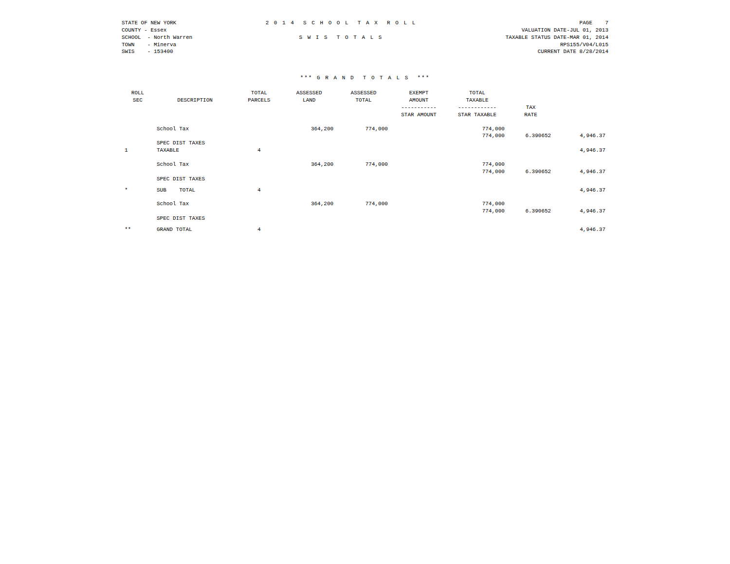| STATE OF NEW YORK | 2 0 1 4 S C H O O L T A X R O L L | PAGE 7 |
| COUNTY - Essex | | VALUATION DATE-JUL 01, 2013 |
| SCHOOL - North Warren | S W I S T O T A L S | TAXABLE STATUS DATE-MAR 01, 2014 |
| TOWN - Minerva | | RPS155/V04/L015 |
| SWIS - 153400 | | CURRENT DATE 8/28/2014 |
*** G R A N D T O T A L S ***
| ROLL | | TOTAL | ASSESSED | ASSESSED | EXEMPT | TOTAL | | |
| --- | --- | --- | --- | --- | --- | --- | --- | --- |
| SEC | DESCRIPTION | PARCELS | LAND | TOTAL | AMOUNT | TAXABLE | | |
| | | | | | ----------- | ------------ | TAX | |
| | | | | | STAR AMOUNT | STAR TAXABLE | RATE | |
| | School Tax | | 364,200 | 774,000 | | 774,000 | | |
| | | | | | | 774,000 | 6.390652 | 4,946.37 |
| | SPEC DIST TAXES | | | | | | | |
| 1 | TAXABLE | 4 | | | | | | 4,946.37 |
| | School Tax | | 364,200 | 774,000 | | 774,000 | | |
| | | | | | | 774,000 | 6.390652 | 4,946.37 |
| | SPEC DIST TAXES | | | | | | | |
| * | SUB TOTAL | 4 | | | | | | 4,946.37 |
| | School Tax | | 364,200 | 774,000 | | 774,000 | | |
| | | | | | | 774,000 | 6.390652 | 4,946.37 |
| | SPEC DIST TAXES | | | | | | | |
| ** | GRAND TOTAL | 4 | | | | | | 4,946.37 |